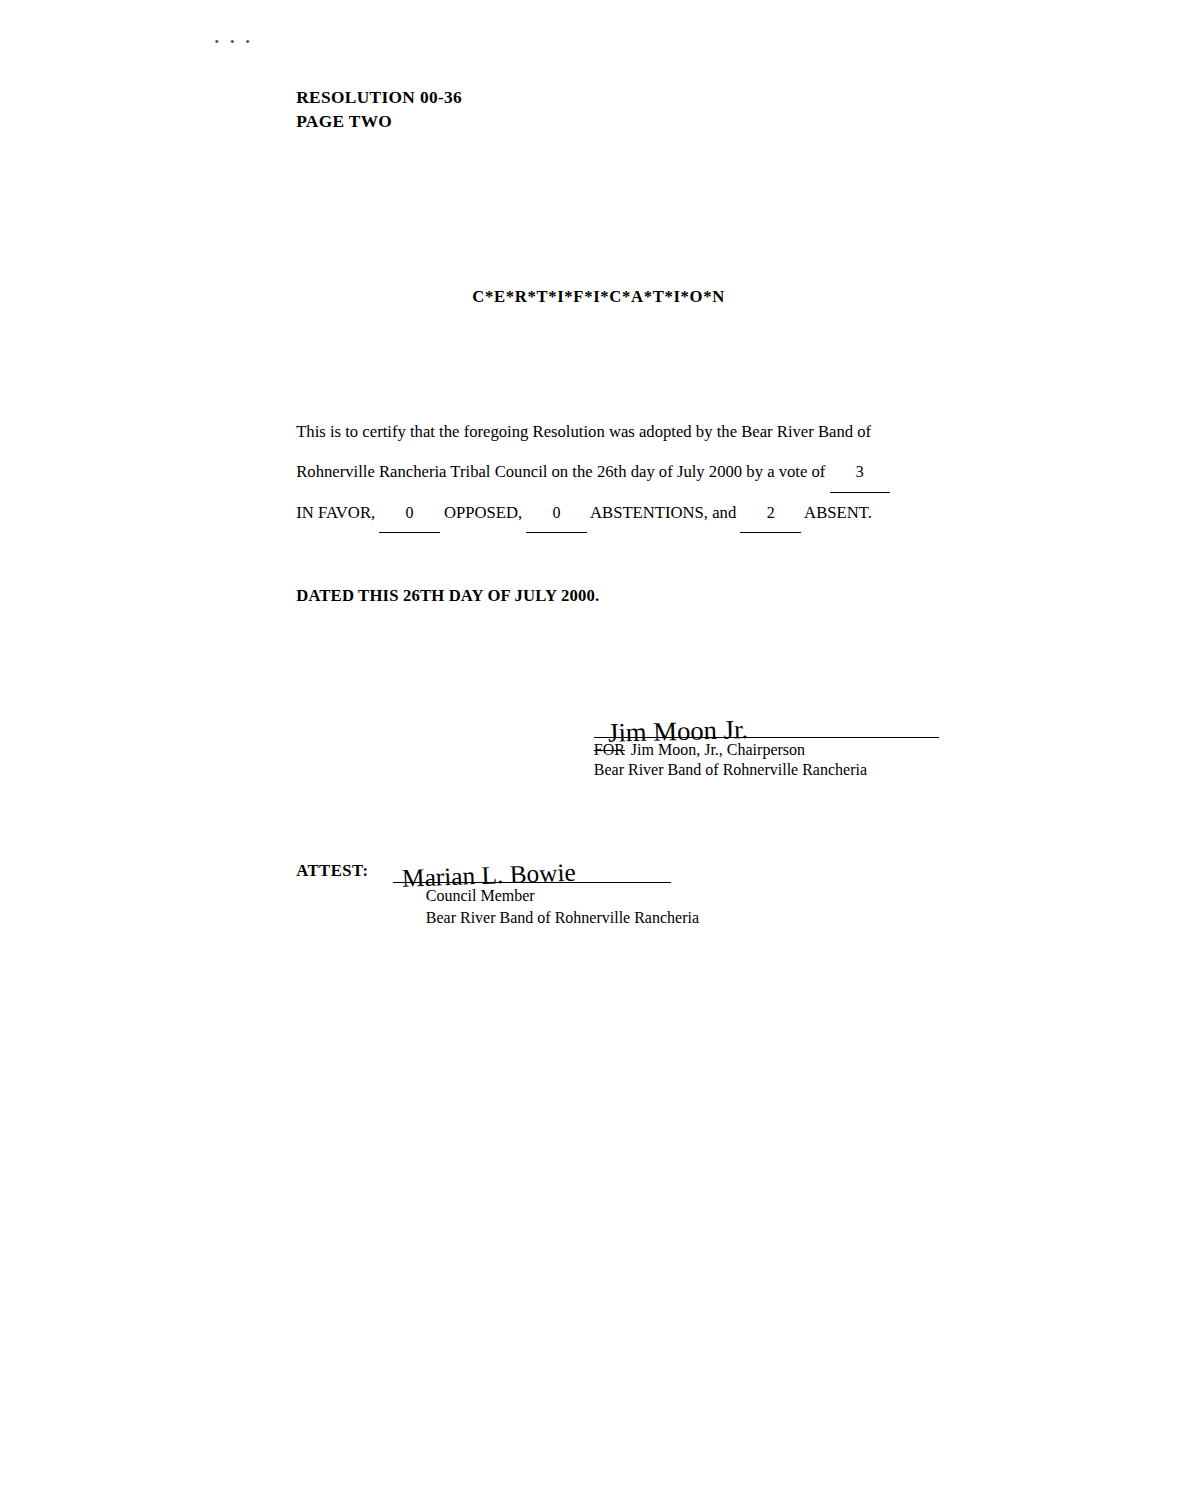• • •
RESOLUTION 00-36
PAGE TWO
C*E*R*T*I*F*I*C*A*T*I*O*N
This is to certify that the foregoing Resolution was adopted by the Bear River Band of Rohnerville Rancheria Tribal Council on the 26th day of July 2000 by a vote of 3 IN FAVOR, 0 OPPOSED, 0 ABSTENTIONS, and 2 ABSENT.
DATED THIS 26TH DAY OF JULY 2000.
Jim Moon Jr.
FOR Jim Moon, Jr., Chairperson
Bear River Band of Rohnerville Rancheria
ATTEST:
Marian L. Bowie
Council Member
Bear River Band of Rohnerville Rancheria